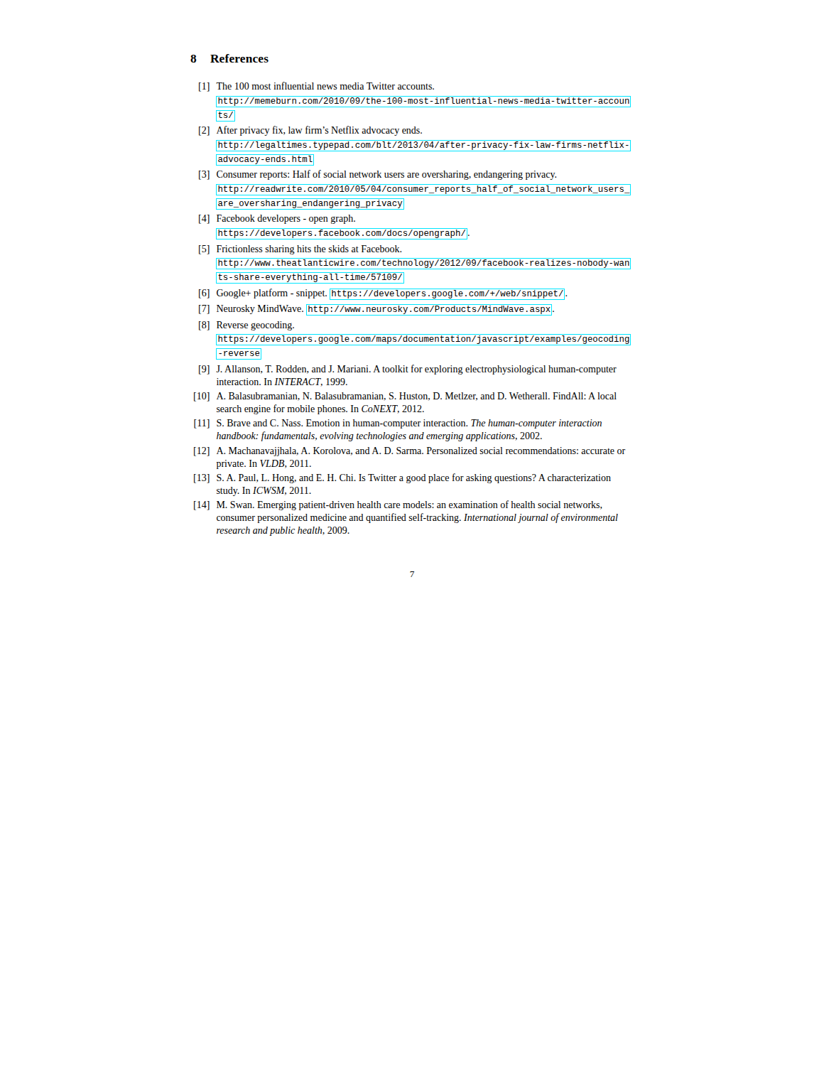8 References
[1] The 100 most influential news media Twitter accounts. http://memeburn.com/2010/09/the-100-most-influential-news-media-twitter-accounts/
[2] After privacy fix, law firm’s Netflix advocacy ends. http://legaltimes.typepad.com/blt/2013/04/after-privacy-fix-law-firms-netflix-advocacy-ends.html
[3] Consumer reports: Half of social network users are oversharing, endangering privacy. http://readwrite.com/2010/05/04/consumer_reports_half_of_social_network_users_are_oversharing_endangering_privacy
[4] Facebook developers - open graph. https://developers.facebook.com/docs/opengraph/.
[5] Frictionless sharing hits the skids at Facebook. http://www.theatlanticwire.com/technology/2012/09/facebook-realizes-nobody-wants-share-everything-all-time/57109/
[6] Google+ platform - snippet. https://developers.google.com/+/web/snippet/.
[7] Neurosky MindWave. http://www.neurosky.com/Products/MindWave.aspx.
[8] Reverse geocoding. https://developers.google.com/maps/documentation/javascript/examples/geocoding-reverse
[9] J. Allanson, T. Rodden, and J. Mariani. A toolkit for exploring electrophysiological human-computer interaction. In INTERACT, 1999.
[10] A. Balasubramanian, N. Balasubramanian, S. Huston, D. Metlzer, and D. Wetherall. FindAll: A local search engine for mobile phones. In CoNEXT, 2012.
[11] S. Brave and C. Nass. Emotion in human-computer interaction. The human-computer interaction handbook: fundamentals, evolving technologies and emerging applications, 2002.
[12] A. Machanavajjhala, A. Korolova, and A. D. Sarma. Personalized social recommendations: accurate or private. In VLDB, 2011.
[13] S. A. Paul, L. Hong, and E. H. Chi. Is Twitter a good place for asking questions? A characterization study. In ICWSM, 2011.
[14] M. Swan. Emerging patient-driven health care models: an examination of health social networks, consumer personalized medicine and quantified self-tracking. International journal of environmental research and public health, 2009.
7